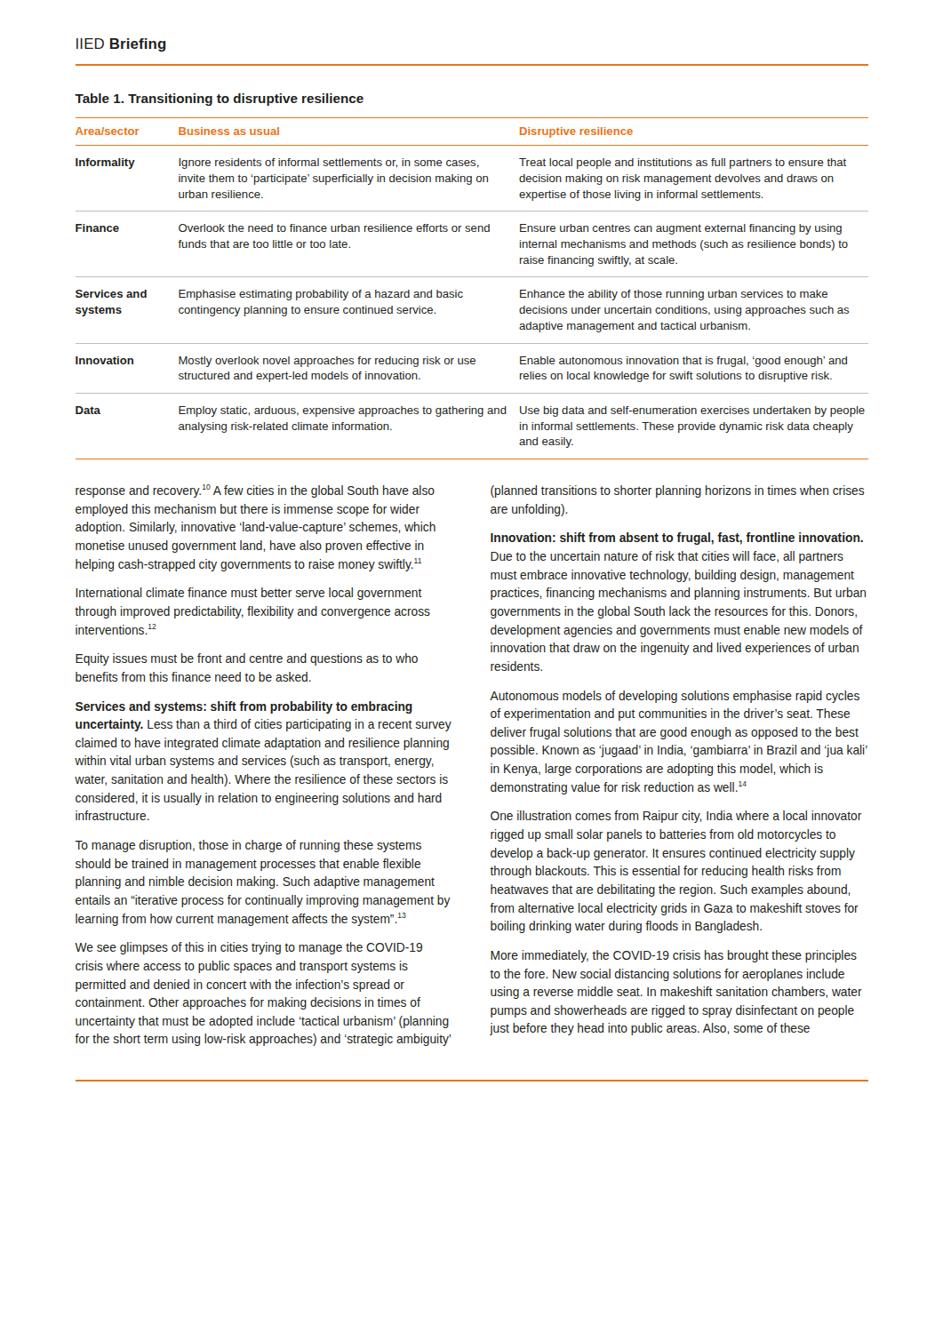IIED Briefing
Table 1. Transitioning to disruptive resilience
| Area/sector | Business as usual | Disruptive resilience |
| --- | --- | --- |
| Informality | Ignore residents of informal settlements or, in some cases, invite them to ‘participate’ superficially in decision making on urban resilience. | Treat local people and institutions as full partners to ensure that decision making on risk management devolves and draws on expertise of those living in informal settlements. |
| Finance | Overlook the need to finance urban resilience efforts or send funds that are too little or too late. | Ensure urban centres can augment external financing by using internal mechanisms and methods (such as resilience bonds) to raise financing swiftly, at scale. |
| Services and systems | Emphasise estimating probability of a hazard and basic contingency planning to ensure continued service. | Enhance the ability of those running urban services to make decisions under uncertain conditions, using approaches such as adaptive management and tactical urbanism. |
| Innovation | Mostly overlook novel approaches for reducing risk or use structured and expert-led models of innovation. | Enable autonomous innovation that is frugal, ‘good enough’ and relies on local knowledge for swift solutions to disruptive risk. |
| Data | Employ static, arduous, expensive approaches to gathering and analysing risk-related climate information. | Use big data and self-enumeration exercises undertaken by people in informal settlements. These provide dynamic risk data cheaply and easily. |
response and recovery.10 A few cities in the global South have also employed this mechanism but there is immense scope for wider adoption. Similarly, innovative ‘land-value-capture’ schemes, which monetise unused government land, have also proven effective in helping cash-strapped city governments to raise money swiftly.11
International climate finance must better serve local government through improved predictability, flexibility and convergence across interventions.12
Equity issues must be front and centre and questions as to who benefits from this finance need to be asked.
Services and systems: shift from probability to embracing uncertainty. Less than a third of cities participating in a recent survey claimed to have integrated climate adaptation and resilience planning within vital urban systems and services (such as transport, energy, water, sanitation and health). Where the resilience of these sectors is considered, it is usually in relation to engineering solutions and hard infrastructure.
To manage disruption, those in charge of running these systems should be trained in management processes that enable flexible planning and nimble decision making. Such adaptive management entails an “iterative process for continually improving management by learning from how current management affects the system”.13
We see glimpses of this in cities trying to manage the COVID-19 crisis where access to public spaces and transport systems is permitted and denied in concert with the infection’s spread or containment. Other approaches for making decisions in times of uncertainty that must be adopted include ‘tactical urbanism’ (planning for the short term using low-risk approaches) and ‘strategic ambiguity’ (planned transitions to shorter planning horizons in times when crises are unfolding).
Innovation: shift from absent to frugal, fast, frontline innovation. Due to the uncertain nature of risk that cities will face, all partners must embrace innovative technology, building design, management practices, financing mechanisms and planning instruments. But urban governments in the global South lack the resources for this. Donors, development agencies and governments must enable new models of innovation that draw on the ingenuity and lived experiences of urban residents.
Autonomous models of developing solutions emphasise rapid cycles of experimentation and put communities in the driver’s seat. These deliver frugal solutions that are good enough as opposed to the best possible. Known as ‘jugaad’ in India, ‘gambiarra’ in Brazil and ‘jua kali’ in Kenya, large corporations are adopting this model, which is demonstrating value for risk reduction as well.14
One illustration comes from Raipur city, India where a local innovator rigged up small solar panels to batteries from old motorcycles to develop a back-up generator. It ensures continued electricity supply through blackouts. This is essential for reducing health risks from heatwaves that are debilitating the region. Such examples abound, from alternative local electricity grids in Gaza to makeshift stoves for boiling drinking water during floods in Bangladesh.
More immediately, the COVID-19 crisis has brought these principles to the fore. New social distancing solutions for aeroplanes include using a reverse middle seat. In makeshift sanitation chambers, water pumps and showerheads are rigged to spray disinfectant on people just before they head into public areas. Also, some of these